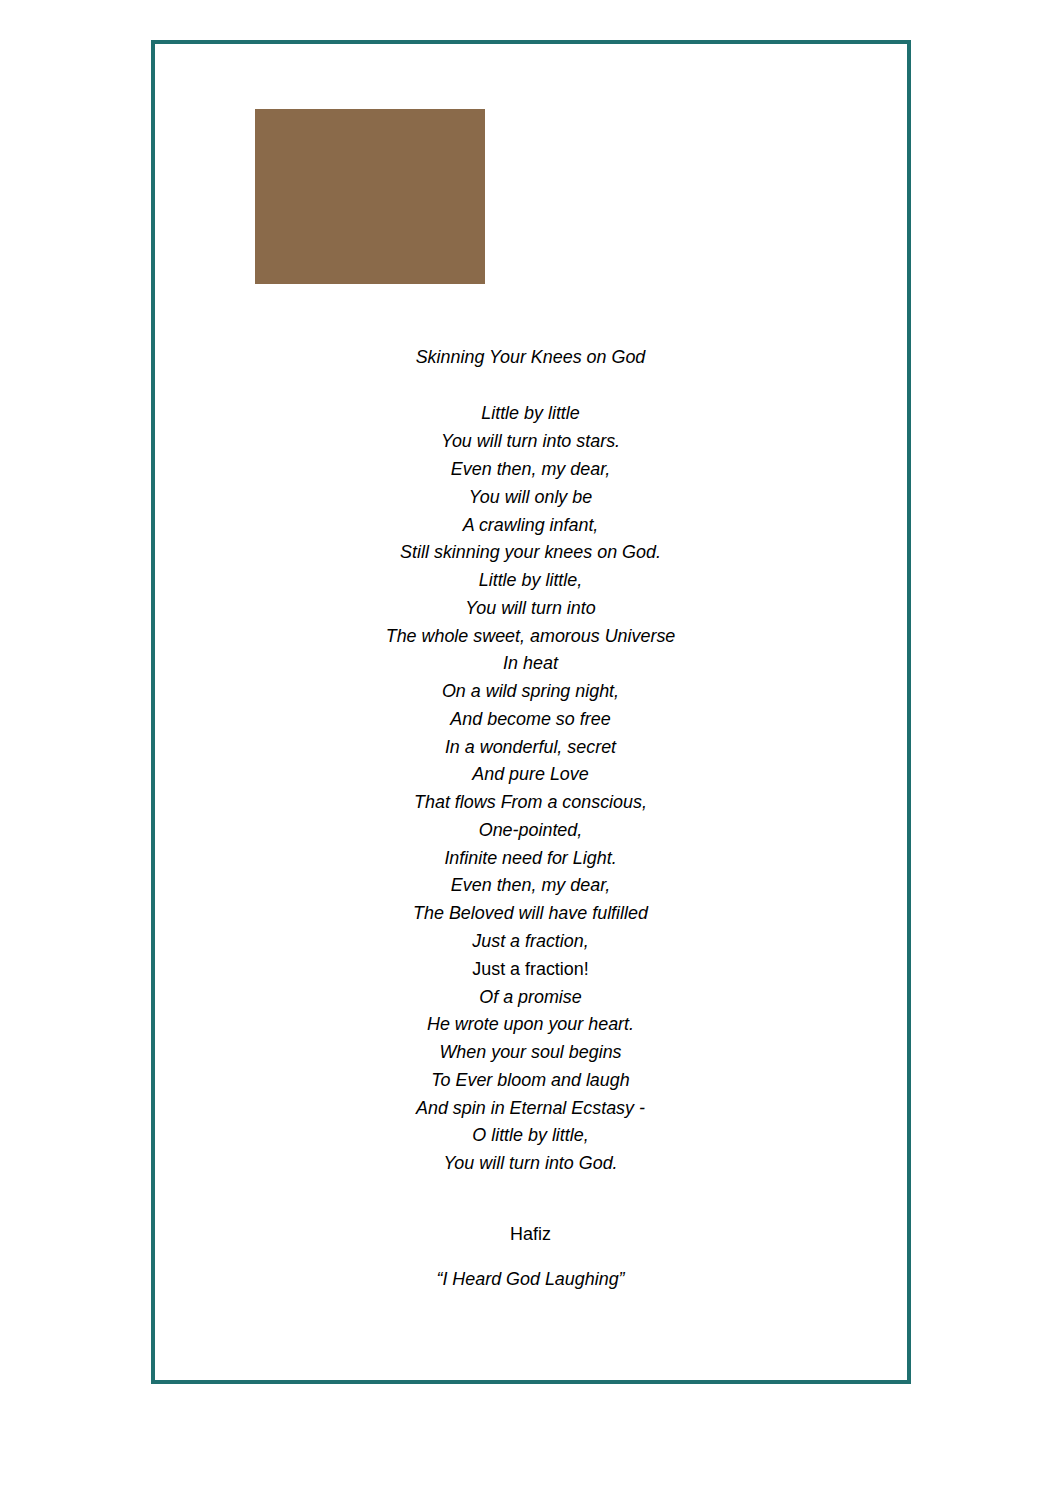Skinning Your Knees on God
Little by little
You will turn into stars.
Even then, my dear,
You will only be
A crawling infant,
Still skinning your knees on God.
Little by little,
You will turn into
The whole sweet, amorous Universe
In heat
On a wild spring night,
And become so free
In a wonderful, secret
And pure Love
That flows From a conscious,
One-pointed,
Infinite need for Light.
Even then, my dear,
The Beloved will have fulfilled
Just a fraction,
Just a fraction!
Of a promise
He wrote upon your heart.
When your soul begins
To Ever bloom and laugh
And spin in Eternal Ecstasy -
O little by little,
You will turn into God.
Hafiz
“I Heard God Laughing”